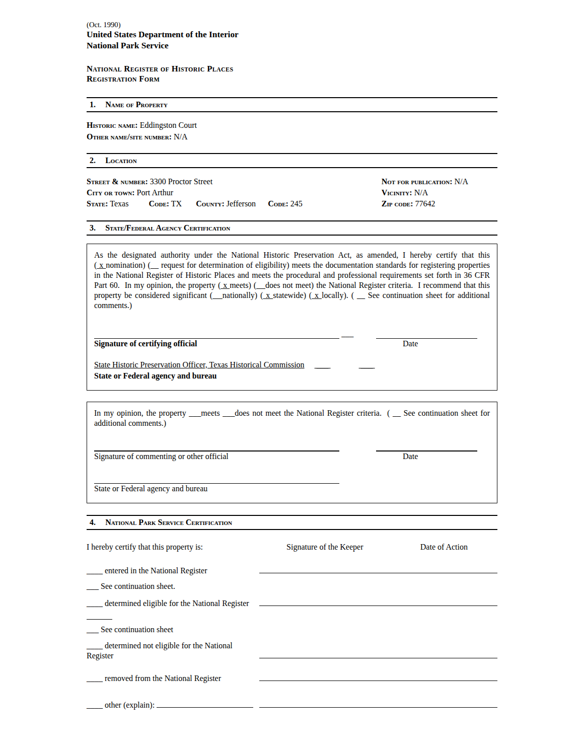(Oct. 1990)
United States Department of the Interior
National Park Service
National Register of Historic Places
Registration Form
1. Name of Property
Historic name: Eddingston Court
Other name/site number: N/A
2. Location
| Street & number: 3300 Proctor Street | Not for publication: N/A |
| City or town: Port Arthur | Vicinity: N/A |
| State: Texas Code: TX County: Jefferson Code: 245 | Zip code: 77642 |
3. State/Federal Agency Certification
As the designated authority under the National Historic Preservation Act, as amended, I hereby certify that this ( x nomination) (__ request for determination of eligibility) meets the documentation standards for registering properties in the National Register of Historic Places and meets the procedural and professional requirements set forth in 36 CFR Part 60. In my opinion, the property ( x meets) ( _ does not meet) the National Register criteria. I recommend that this property be considered significant ( _ nationally) ( x statewide) ( x locally). ( __ See continuation sheet for additional comments.)
| | ___ | |
| Signature of certifying official | | Date |
State Historic Preservation Officer, Texas Historical Commission ___ ___
State or Federal agency and bureau
In my opinion, the property ___meets ___does not meet the National Register criteria. ( __ See continuation sheet for additional comments.)
| Signature of commenting or other official | | Date |
| State or Federal agency and bureau | |
4. National Park Service Certification
| I hereby certify that this property is: | Signature of the Keeper | Date of Action |
| ____ entered in the National Register | | |
| ___ See continuation sheet. | | |
| ____ determined eligible for the National Register | | |
| ___ See continuation sheet | | |
| ____ determined not eligible for the National Register | | |
| ____ removed from the National Register | | |
| ____ other (explain): | | |